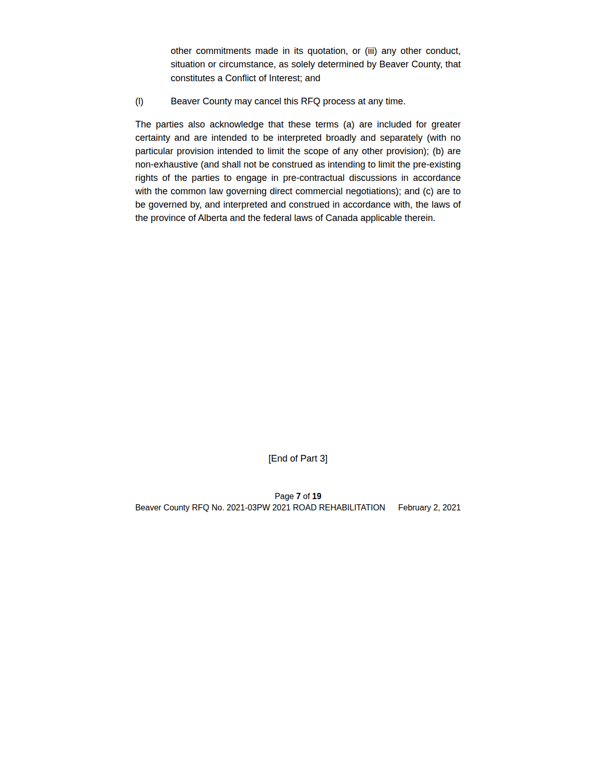other commitments made in its quotation, or (iii) any other conduct, situation or circumstance, as solely determined by Beaver County, that constitutes a Conflict of Interest; and
(l)
Beaver County may cancel this RFQ process at any time.
The parties also acknowledge that these terms (a) are included for greater certainty and are intended to be interpreted broadly and separately (with no particular provision intended to limit the scope of any other provision); (b) are non-exhaustive (and shall not be construed as intending to limit the pre-existing rights of the parties to engage in pre-contractual discussions in accordance with the common law governing direct commercial negotiations); and (c) are to be governed by, and interpreted and construed in accordance with, the laws of the province of Alberta and the federal laws of Canada applicable therein.
[End of Part 3]
Page 7 of 19
Beaver County RFQ No. 2021-03PW 2021 ROAD REHABILITATION
February 2, 2021